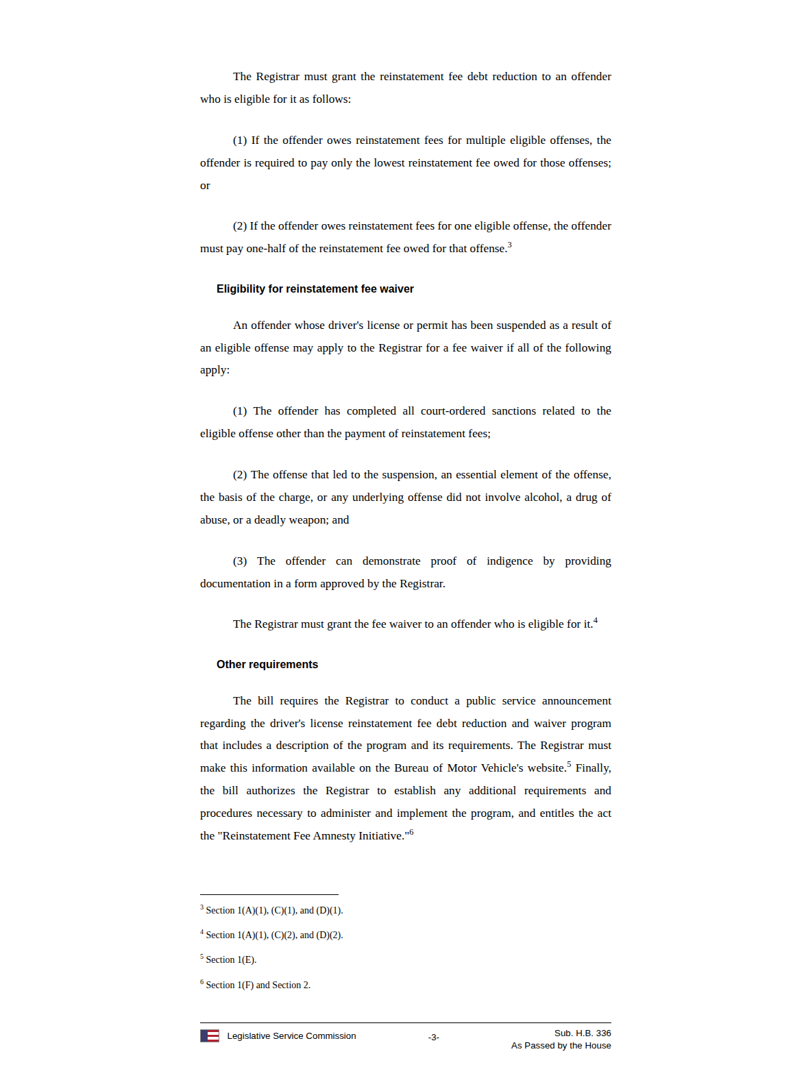The Registrar must grant the reinstatement fee debt reduction to an offender who is eligible for it as follows:
(1) If the offender owes reinstatement fees for multiple eligible offenses, the offender is required to pay only the lowest reinstatement fee owed for those offenses; or
(2) If the offender owes reinstatement fees for one eligible offense, the offender must pay one-half of the reinstatement fee owed for that offense.3
Eligibility for reinstatement fee waiver
An offender whose driver's license or permit has been suspended as a result of an eligible offense may apply to the Registrar for a fee waiver if all of the following apply:
(1) The offender has completed all court-ordered sanctions related to the eligible offense other than the payment of reinstatement fees;
(2) The offense that led to the suspension, an essential element of the offense, the basis of the charge, or any underlying offense did not involve alcohol, a drug of abuse, or a deadly weapon; and
(3) The offender can demonstrate proof of indigence by providing documentation in a form approved by the Registrar.
The Registrar must grant the fee waiver to an offender who is eligible for it.4
Other requirements
The bill requires the Registrar to conduct a public service announcement regarding the driver's license reinstatement fee debt reduction and waiver program that includes a description of the program and its requirements. The Registrar must make this information available on the Bureau of Motor Vehicle's website.5 Finally, the bill authorizes the Registrar to establish any additional requirements and procedures necessary to administer and implement the program, and entitles the act the "Reinstatement Fee Amnesty Initiative."6
3 Section 1(A)(1), (C)(1), and (D)(1).
4 Section 1(A)(1), (C)(2), and (D)(2).
5 Section 1(E).
6 Section 1(F) and Section 2.
Legislative Service Commission
-3-
Sub. H.B. 336
As Passed by the House